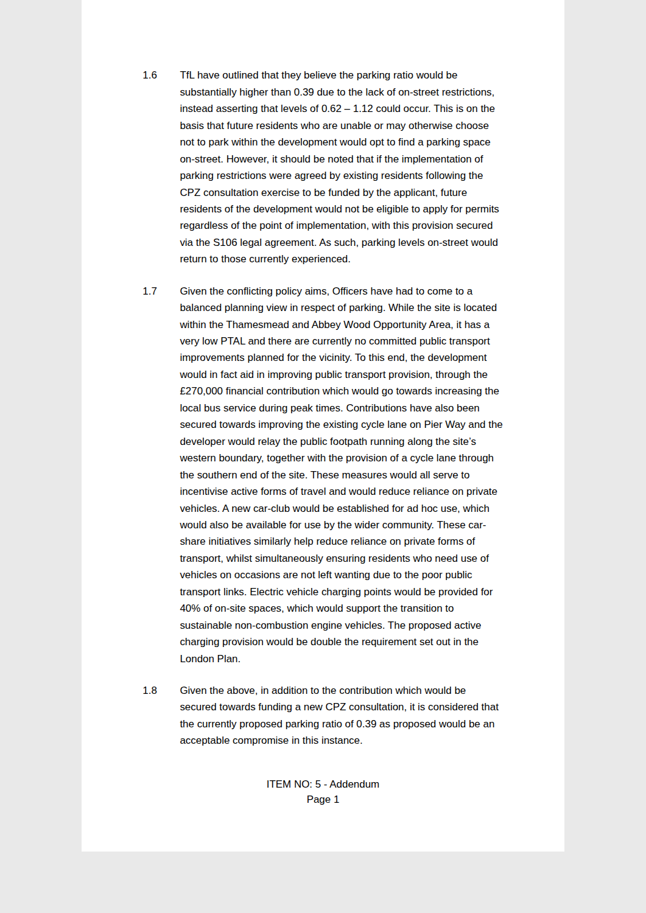1.6
TfL have outlined that they believe the parking ratio would be substantially higher than 0.39 due to the lack of on-street restrictions, instead asserting that levels of 0.62 – 1.12 could occur. This is on the basis that future residents who are unable or may otherwise choose not to park within the development would opt to find a parking space on-street. However, it should be noted that if the implementation of parking restrictions were agreed by existing residents following the CPZ consultation exercise to be funded by the applicant, future residents of the development would not be eligible to apply for permits regardless of the point of implementation, with this provision secured via the S106 legal agreement. As such, parking levels on-street would return to those currently experienced.
1.7
Given the conflicting policy aims, Officers have had to come to a balanced planning view in respect of parking. While the site is located within the Thamesmead and Abbey Wood Opportunity Area, it has a very low PTAL and there are currently no committed public transport improvements planned for the vicinity. To this end, the development would in fact aid in improving public transport provision, through the £270,000 financial contribution which would go towards increasing the local bus service during peak times. Contributions have also been secured towards improving the existing cycle lane on Pier Way and the developer would relay the public footpath running along the site’s western boundary, together with the provision of a cycle lane through the southern end of the site. These measures would all serve to incentivise active forms of travel and would reduce reliance on private vehicles. A new car-club would be established for ad hoc use, which would also be available for use by the wider community. These car-share initiatives similarly help reduce reliance on private forms of transport, whilst simultaneously ensuring residents who need use of vehicles on occasions are not left wanting due to the poor public transport links. Electric vehicle charging points would be provided for 40% of on-site spaces, which would support the transition to sustainable non-combustion engine vehicles. The proposed active charging provision would be double the requirement set out in the London Plan.
1.8
Given the above, in addition to the contribution which would be secured towards funding a new CPZ consultation, it is considered that the currently proposed parking ratio of 0.39 as proposed would be an acceptable compromise in this instance.
ITEM NO: 5 - Addendum
Page 1